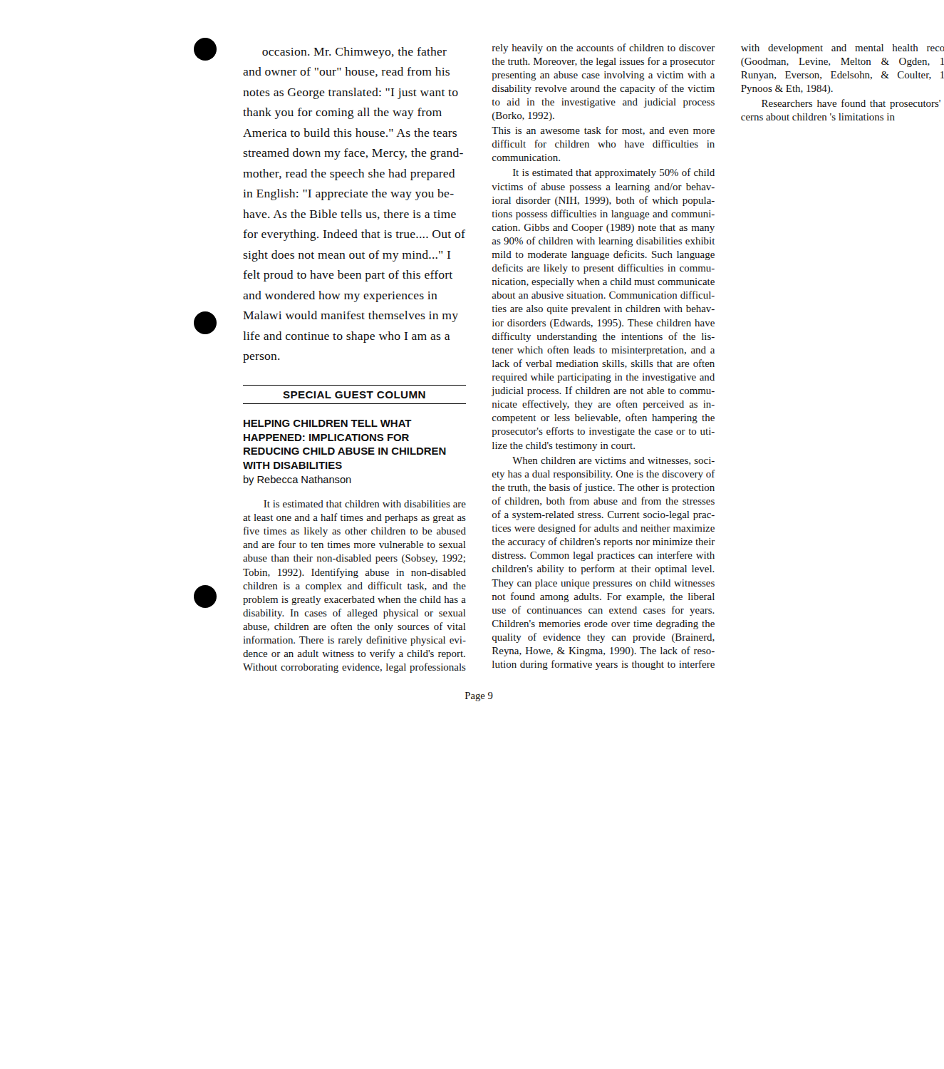occasion. Mr. Chimweyo, the father and owner of "our" house, read from his notes as George translated: "I just want to thank you for coming all the way from America to build this house." As the tears streamed down my face, Mercy, the grandmother, read the speech she had prepared in English: "I appreciate the way you behave. As the Bible tells us, there is a time for everything. Indeed that is true.... Out of sight does not mean out of my mind..." I felt proud to have been part of this effort and wondered how my experiences in Malawi would manifest themselves in my life and continue to shape who I am as a person.
SPECIAL GUEST COLUMN
HELPING CHILDREN TELL WHAT HAPPENED: IMPLICATIONS FOR REDUCING CHILD ABUSE IN CHILDREN WITH DISABILITIES
by Rebecca Nathanson
It is estimated that children with disabilities are at least one and a half times and perhaps as great as five times as likely as other children to be abused and are four to ten times more vulnerable to sexual abuse than their non-disabled peers (Sobsey, 1992; Tobin, 1992). Identifying abuse in non-disabled children is a complex and difficult task, and the problem is greatly exacerbated when the child has a disability. In cases of alleged physical or sexual abuse, children are often the only sources of vital information. There is rarely definitive physical evidence or an adult witness to verify a child's report. Without corroborating evidence, legal professionals rely heavily on the accounts of children to discover the truth. Moreover, the legal issues for a prosecutor presenting an abuse case involving a victim with a disability revolve around the capacity of the victim to aid in the investigative and judicial process (Borko, 1992).
This is an awesome task for most, and even more difficult for children who have difficulties in communication.
It is estimated that approximately 50% of child victims of abuse possess a learning and/or behavioral disorder (NIH, 1999), both of which populations possess difficulties in language and communication. Gibbs and Cooper (1989) note that as many as 90% of children with learning disabilities exhibit mild to moderate language deficits. Such language deficits are likely to present difficulties in communication, especially when a child must communicate about an abusive situation. Communication difficulties are also quite prevalent in children with behavior disorders (Edwards, 1995). These children have difficulty understanding the intentions of the listener which often leads to misinterpretation, and a lack of verbal mediation skills, skills that are often required while participating in the investigative and judicial process. If children are not able to communicate effectively, they are often perceived as incompetent or less believable, often hampering the prosecutor's efforts to investigate the case or to utilize the child's testimony in court.
When children are victims and witnesses, society has a dual responsibility. One is the discovery of the truth, the basis of justice. The other is protection of children, both from abuse and from the stresses of a system-related stress. Current socio-legal practices were designed for adults and neither maximize the accuracy of children's reports nor minimize their distress. Common legal practices can interfere with children's ability to perform at their optimal level. They can place unique pressures on child witnesses not found among adults. For example, the liberal use of continuances can extend cases for years. Children's memories erode over time degrading the quality of evidence they can provide (Brainerd, Reyna, Howe, & Kingma, 1990). The lack of resolution during formative years is thought to interfere with development and mental health recovery (Goodman, Levine, Melton & Ogden, 1991; Runyan, Everson, Edelsohn, & Coulter, 1988; Pynoos & Eth, 1984).
Researchers have found that prosecutors' concerns about children 's limitations in
Page 9